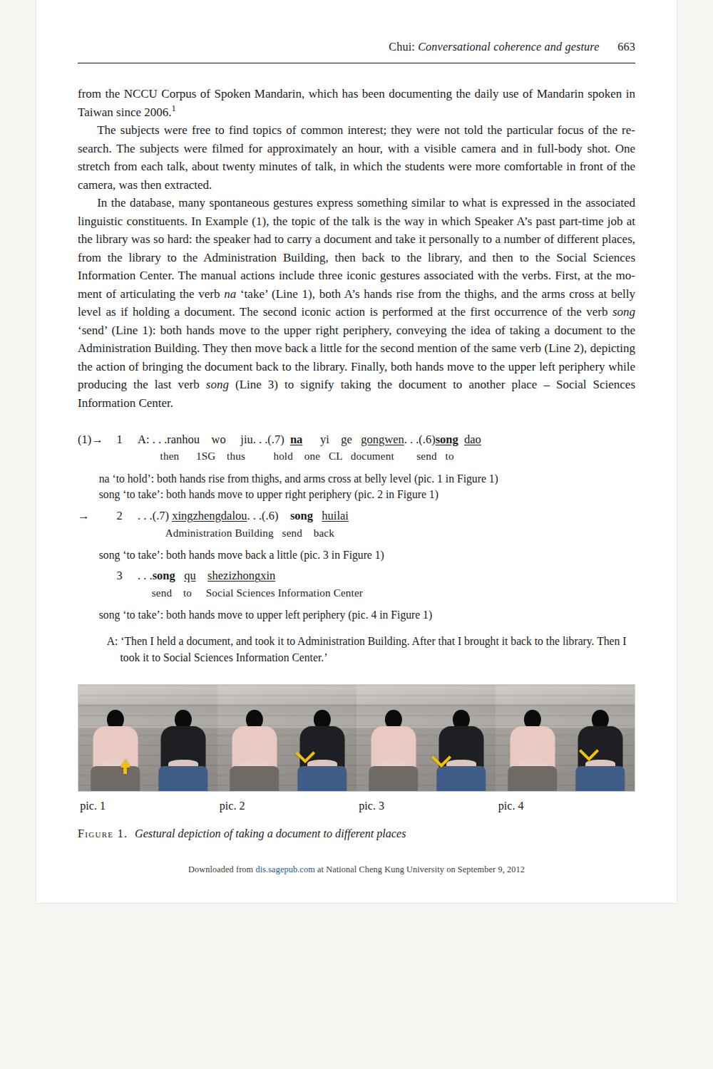Chui: Conversational coherence and gesture 663
from the NCCU Corpus of Spoken Mandarin, which has been documenting the daily use of Mandarin spoken in Taiwan since 2006.1
The subjects were free to find topics of common interest; they were not told the particular focus of the research. The subjects were filmed for approximately an hour, with a visible camera and in full-body shot. One stretch from each talk, about twenty minutes of talk, in which the students were more comfortable in front of the camera, was then extracted.
In the database, many spontaneous gestures express something similar to what is expressed in the associated linguistic constituents. In Example (1), the topic of the talk is the way in which Speaker A’s past part-time job at the library was so hard: the speaker had to carry a document and take it personally to a number of different places, from the library to the Administration Building, then back to the library, and then to the Social Sciences Information Center. The manual actions include three iconic gestures associated with the verbs. First, at the moment of articulating the verb na ‘take’ (Line 1), both A’s hands rise from the thighs, and the arms cross at belly level as if holding a document. The second iconic action is performed at the first occurrence of the verb song ‘send’ (Line 1): both hands move to the upper right periphery, conveying the idea of taking a document to the Administration Building. They then move back a little for the second mention of the same verb (Line 2), depicting the action of bringing the document back to the library. Finally, both hands move to the upper left periphery while producing the last verb song (Line 3) to signify taking the document to another place – Social Sciences Information Center.
(1)→
1
A: . . .ranhou wo jiu. . .(.7) na yi ge gongwen. . .(.6)song dao then 1SG thus hold one CL document send to
na ‘to hold’: both hands rise from thighs, and arms cross at belly level (pic. 1 in Figure 1)
song ‘to take’: both hands move to upper right periphery (pic. 2 in Figure 1)
→
2
. . .(.7) xingzhengdalou. . .(.6) song huilai Administration Building send back
song ‘to take’: both hands move back a little (pic. 3 in Figure 1)
3
. . .song qu shezizhongxin send to Social Sciences Information Center
song ‘to take’: both hands move to upper left periphery (pic. 4 in Figure 1)
A: ‘Then I held a document, and took it to Administration Building. After that I brought it back to the library. Then I took it to Social Sciences Information Center.’
pic. 1 pic. 2 pic. 3 pic. 4
Figure 1. Gestural depiction of taking a document to different places
Downloaded from dis.sagepub.com at National Cheng Kung University on September 9, 2012